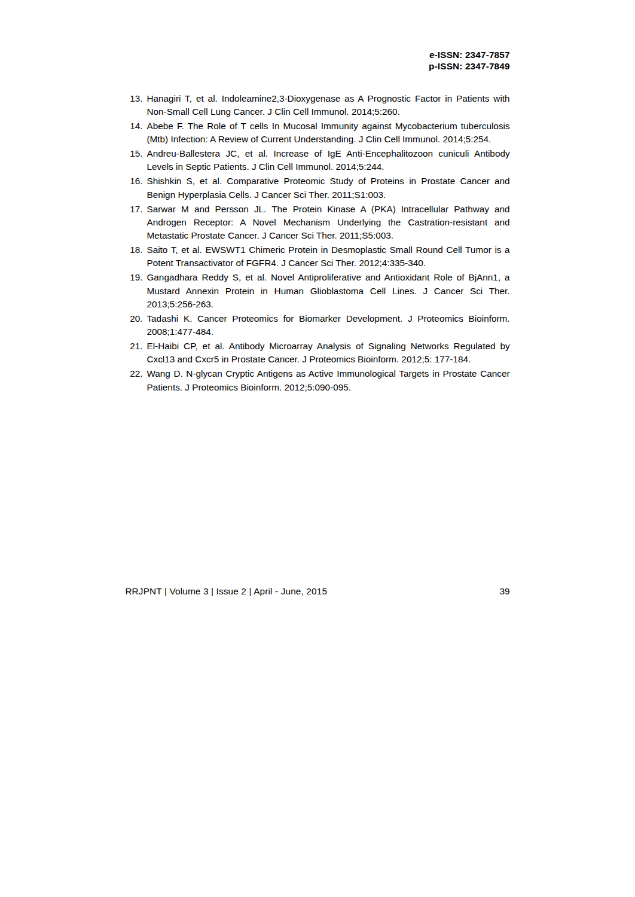e-ISSN: 2347-7857
p-ISSN: 2347-7849
Hanagiri T, et al. Indoleamine2,3-Dioxygenase as A Prognostic Factor in Patients with Non-Small Cell Lung Cancer. J Clin Cell Immunol. 2014;5:260.
Abebe F. The Role of T cells In Mucosal Immunity against Mycobacterium tuberculosis (Mtb) Infection: A Review of Current Understanding. J Clin Cell Immunol. 2014;5:254.
Andreu-Ballestera JC, et al. Increase of IgE Anti-Encephalitozoon cuniculi Antibody Levels in Septic Patients. J Clin Cell Immunol. 2014;5:244.
Shishkin S, et al. Comparative Proteomic Study of Proteins in Prostate Cancer and Benign Hyperplasia Cells. J Cancer Sci Ther. 2011;S1:003.
Sarwar M and Persson JL. The Protein Kinase A (PKA) Intracellular Pathway and Androgen Receptor: A Novel Mechanism Underlying the Castration-resistant and Metastatic Prostate Cancer. J Cancer Sci Ther. 2011;S5:003.
Saito T, et al. EWSWT1 Chimeric Protein in Desmoplastic Small Round Cell Tumor is a Potent Transactivator of FGFR4. J Cancer Sci Ther. 2012;4:335-340.
Gangadhara Reddy S, et al. Novel Antiproliferative and Antioxidant Role of BjAnn1, a Mustard Annexin Protein in Human Glioblastoma Cell Lines. J Cancer Sci Ther. 2013;5:256-263.
Tadashi K. Cancer Proteomics for Biomarker Development. J Proteomics Bioinform. 2008;1:477-484.
El-Haibi CP, et al. Antibody Microarray Analysis of Signaling Networks Regulated by Cxcl13 and Cxcr5 in Prostate Cancer. J Proteomics Bioinform. 2012;5: 177-184.
Wang D. N-glycan Cryptic Antigens as Active Immunological Targets in Prostate Cancer Patients. J Proteomics Bioinform. 2012;5:090-095.
RRJPNT | Volume 3 | Issue 2 | April - June, 2015
39